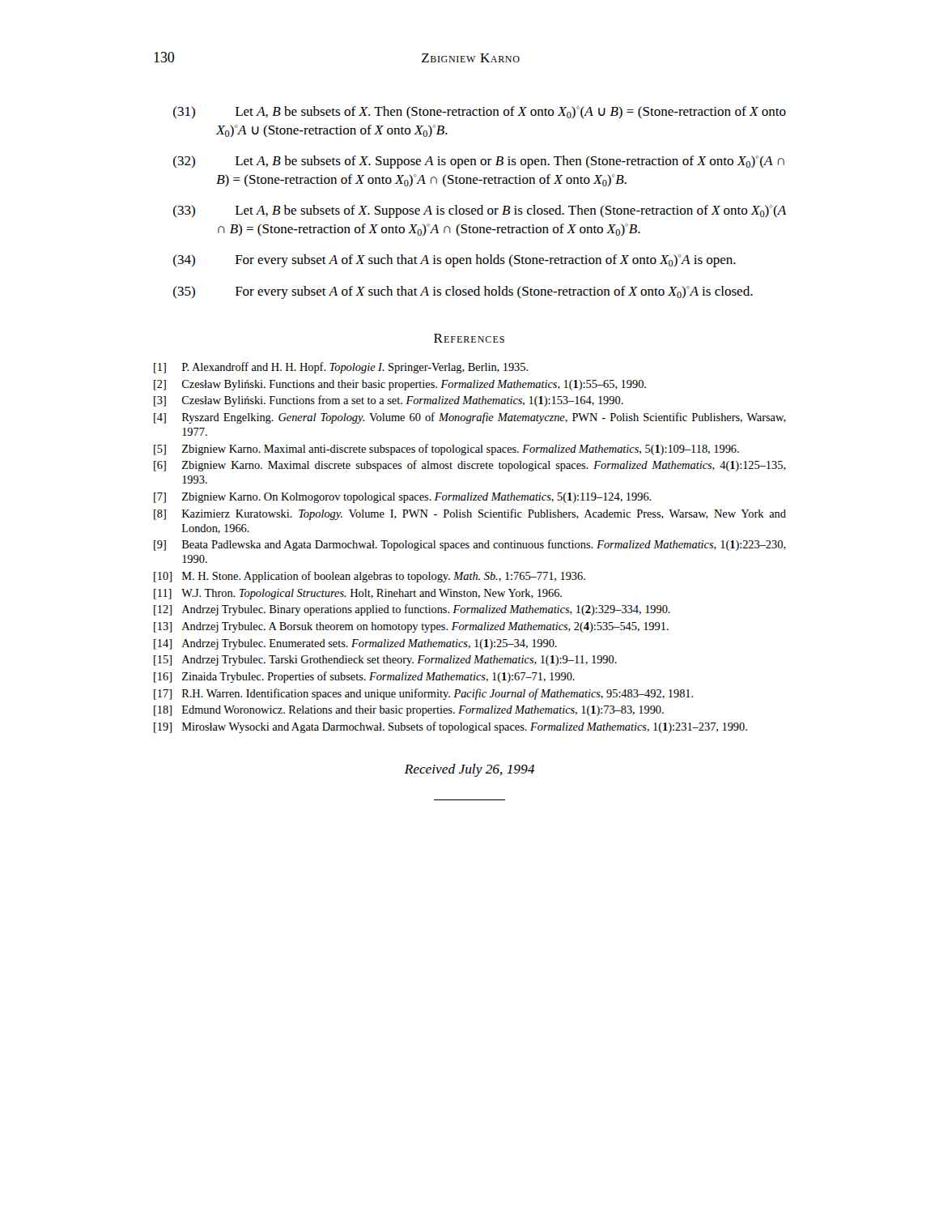130 Zbigniew Karno
(31) Let A, B be subsets of X. Then (Stone-retraction of X onto X 0)◦(A ∪ B) = (Stone-retraction of X onto X 0)◦A ∪ (Stone-retraction of X onto X 0)◦B.
(32) Let A, B be subsets of X. Suppose A is open or B is open. Then (Stone-retraction of X onto X 0)◦(A ∩ B) = (Stone-retraction of X onto X 0)◦A ∩ (Stone-retraction of X onto X 0)◦B.
(33) Let A, B be subsets of X. Suppose A is closed or B is closed. Then (Stone-retraction of X onto X 0)◦(A ∩ B) = (Stone-retraction of X onto X 0)◦A ∩ (Stone-retraction of X onto X 0)◦B.
(34) For every subset A of X such that A is open holds (Stone-retraction of X onto X 0)◦A is open.
(35) For every subset A of X such that A is closed holds (Stone-retraction of X onto X 0)◦A is closed.
References
[1] P. Alexandroff and H. H. Hopf. Topologie I. Springer-Verlag, Berlin, 1935.
[2] Czesław Byliński. Functions and their basic properties. Formalized Mathematics, 1(1):55–65, 1990.
[3] Czesław Byliński. Functions from a set to a set. Formalized Mathematics, 1(1):153–164, 1990.
[4] Ryszard Engelking. General Topology. Volume 60 of Monografie Matematyczne, PWN - Polish Scientific Publishers, Warsaw, 1977.
[5] Zbigniew Karno. Maximal anti-discrete subspaces of topological spaces. Formalized Mathematics, 5(1):109–118, 1996.
[6] Zbigniew Karno. Maximal discrete subspaces of almost discrete topological spaces. Formalized Mathematics, 4(1):125–135, 1993.
[7] Zbigniew Karno. On Kolmogorov topological spaces. Formalized Mathematics, 5(1):119–124, 1996.
[8] Kazimierz Kuratowski. Topology. Volume I, PWN - Polish Scientific Publishers, Academic Press, Warsaw, New York and London, 1966.
[9] Beata Padlewska and Agata Darmochwał. Topological spaces and continuous functions. Formalized Mathematics, 1(1):223–230, 1990.
[10] M. H. Stone. Application of boolean algebras to topology. Math. Sb., 1:765–771, 1936.
[11] W.J. Thron. Topological Structures. Holt, Rinehart and Winston, New York, 1966.
[12] Andrzej Trybulec. Binary operations applied to functions. Formalized Mathematics, 1(2):329–334, 1990.
[13] Andrzej Trybulec. A Borsuk theorem on homotopy types. Formalized Mathematics, 2(4):535–545, 1991.
[14] Andrzej Trybulec. Enumerated sets. Formalized Mathematics, 1(1):25–34, 1990.
[15] Andrzej Trybulec. Tarski Grothendieck set theory. Formalized Mathematics, 1(1):9–11, 1990.
[16] Zinaida Trybulec. Properties of subsets. Formalized Mathematics, 1(1):67–71, 1990.
[17] R.H. Warren. Identification spaces and unique uniformity. Pacific Journal of Mathematics, 95:483–492, 1981.
[18] Edmund Woronowicz. Relations and their basic properties. Formalized Mathematics, 1(1):73–83, 1990.
[19] Mirosław Wysocki and Agata Darmochwał. Subsets of topological spaces. Formalized Mathematics, 1(1):231–237, 1990.
Received July 26, 1994